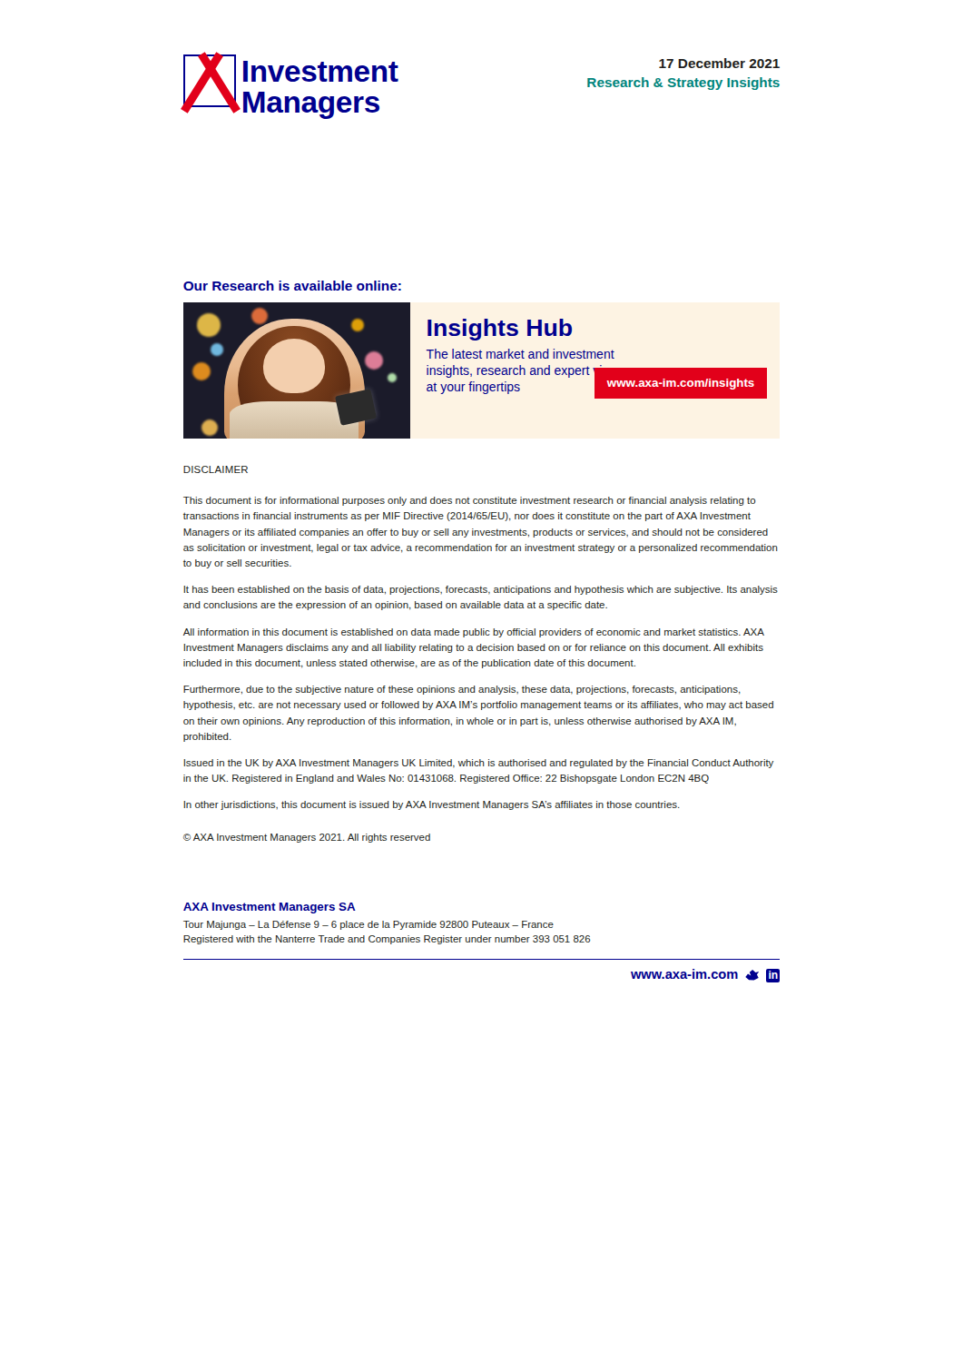Investment
Managers
17 December 2021
Research & Strategy Insights
Our Research is available online:
Insights Hub
The latest market and investment insights, research and expert views at your fingertips
www.axa-im.com/insights
DISCLAIMER
This document is for informational purposes only and does not constitute investment research or financial analysis relating to transactions in financial instruments as per MIF Directive (2014/65/EU), nor does it constitute on the part of AXA Investment Managers or its affiliated companies an offer to buy or sell any investments, products or services, and should not be considered as solicitation or investment, legal or tax advice, a recommendation for an investment strategy or a personalized recommendation to buy or sell securities.
It has been established on the basis of data, projections, forecasts, anticipations and hypothesis which are subjective. Its analysis and conclusions are the expression of an opinion, based on available data at a specific date.
All information in this document is established on data made public by official providers of economic and market statistics. AXA Investment Managers disclaims any and all liability relating to a decision based on or for reliance on this document. All exhibits included in this document, unless stated otherwise, are as of the publication date of this document.
Furthermore, due to the subjective nature of these opinions and analysis, these data, projections, forecasts, anticipations, hypothesis, etc. are not necessary used or followed by AXA IM’s portfolio management teams or its affiliates, who may act based on their own opinions. Any reproduction of this information, in whole or in part is, unless otherwise authorised by AXA IM, prohibited.
Issued in the UK by AXA Investment Managers UK Limited, which is authorised and regulated by the Financial Conduct Authority in the UK. Registered in England and Wales No: 01431068. Registered Office: 22 Bishopsgate London EC2N 4BQ
In other jurisdictions, this document is issued by AXA Investment Managers SA’s affiliates in those countries.
© AXA Investment Managers 2021. All rights reserved
AXA Investment Managers SA
Tour Majunga – La Défense 9 – 6 place de la Pyramide 92800 Puteaux – France
Registered with the Nanterre Trade and Companies Register under number 393 051 826
www.axa-im.com in